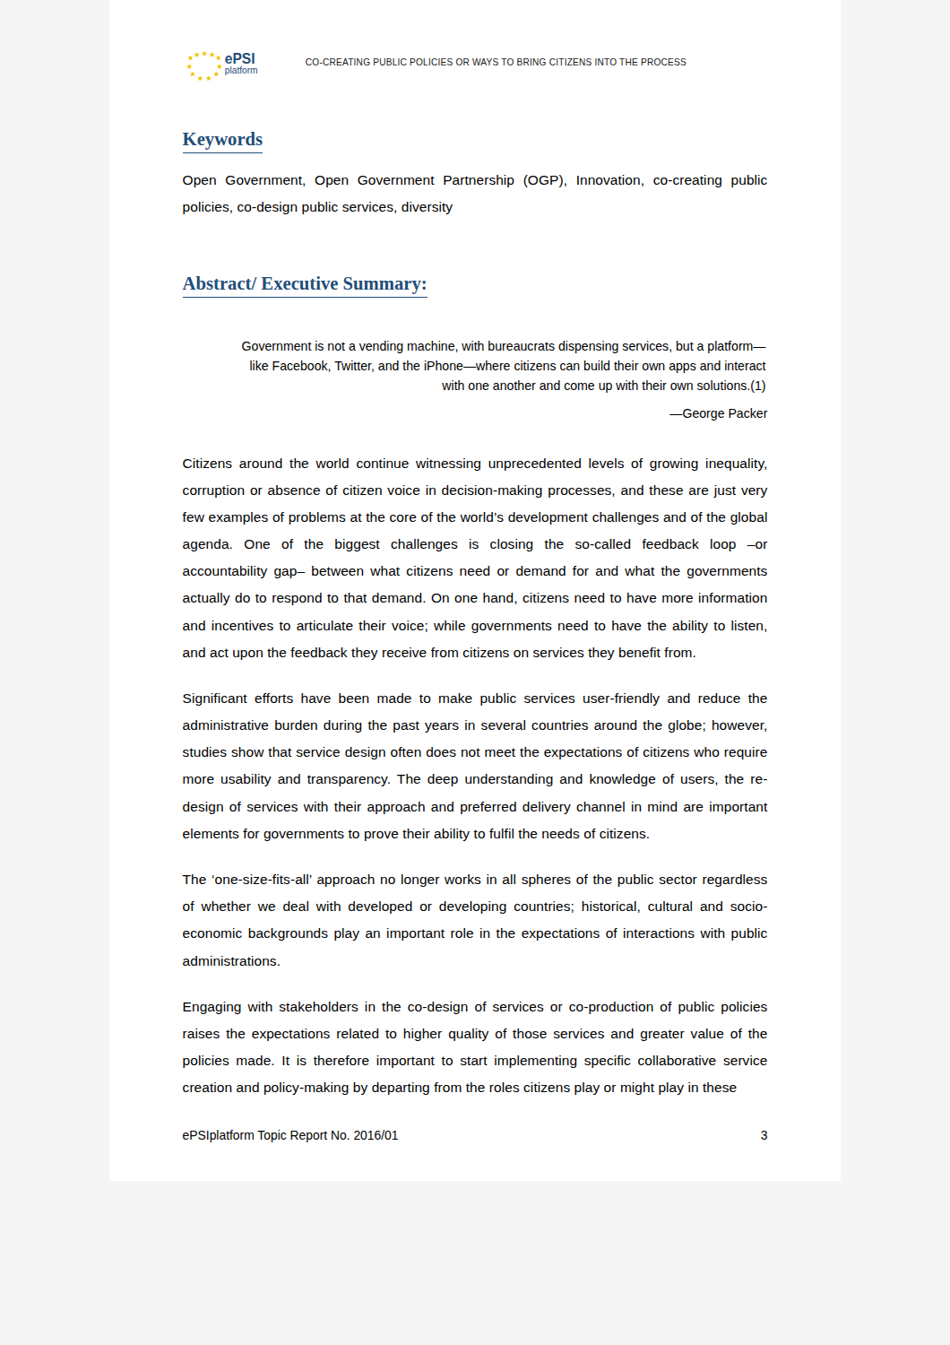ePSI platform
Co-creating public policies or ways to bring citizens into the process
Keywords
Open Government, Open Government Partnership (OGP), Innovation, co-creating public policies, co-design public services, diversity
Abstract/ Executive Summary:
Government is not a vending machine, with bureaucrats dispensing services, but a platform— like Facebook, Twitter, and the iPhone—where citizens can build their own apps and interact with one another and come up with their own solutions.(1)
—George Packer
Citizens around the world continue witnessing unprecedented levels of growing inequality, corruption or absence of citizen voice in decision-making processes, and these are just very few examples of problems at the core of the world’s development challenges and of the global agenda. One of the biggest challenges is closing the so-called feedback loop –or accountability gap– between what citizens need or demand for and what the governments actually do to respond to that demand. On one hand, citizens need to have more information and incentives to articulate their voice; while governments need to have the ability to listen, and act upon the feedback they receive from citizens on services they benefit from.
Significant efforts have been made to make public services user-friendly and reduce the administrative burden during the past years in several countries around the globe; however, studies show that service design often does not meet the expectations of citizens who require more usability and transparency. The deep understanding and knowledge of users, the re-design of services with their approach and preferred delivery channel in mind are important elements for governments to prove their ability to fulfil the needs of citizens.
The ‘one-size-fits-all’ approach no longer works in all spheres of the public sector regardless of whether we deal with developed or developing countries; historical, cultural and socio-economic backgrounds play an important role in the expectations of interactions with public administrations.
Engaging with stakeholders in the co-design of services or co-production of public policies raises the expectations related to higher quality of those services and greater value of the policies made. It is therefore important to start implementing specific collaborative service creation and policy-making by departing from the roles citizens play or might play in these
ePSIplatform Topic Report No. 2016/01 3